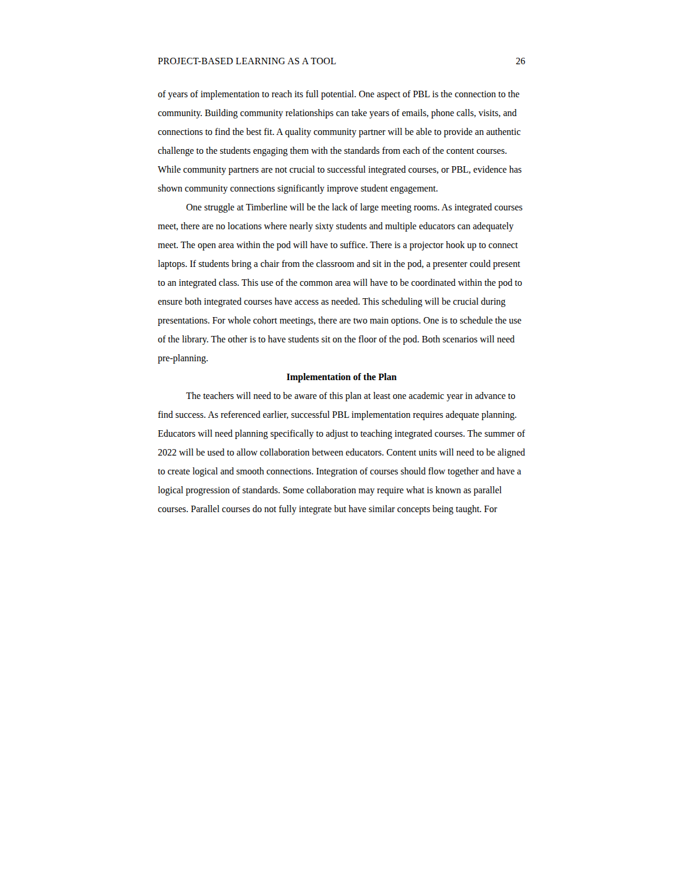Project-Based Learning as a Tool 26
of years of implementation to reach its full potential. One aspect of PBL is the connection to the community. Building community relationships can take years of emails, phone calls, visits, and connections to find the best fit. A quality community partner will be able to provide an authentic challenge to the students engaging them with the standards from each of the content courses. While community partners are not crucial to successful integrated courses, or PBL, evidence has shown community connections significantly improve student engagement.
One struggle at Timberline will be the lack of large meeting rooms. As integrated courses meet, there are no locations where nearly sixty students and multiple educators can adequately meet. The open area within the pod will have to suffice. There is a projector hook up to connect laptops. If students bring a chair from the classroom and sit in the pod, a presenter could present to an integrated class. This use of the common area will have to be coordinated within the pod to ensure both integrated courses have access as needed. This scheduling will be crucial during presentations. For whole cohort meetings, there are two main options. One is to schedule the use of the library. The other is to have students sit on the floor of the pod. Both scenarios will need pre-planning.
Implementation of the Plan
The teachers will need to be aware of this plan at least one academic year in advance to find success. As referenced earlier, successful PBL implementation requires adequate planning. Educators will need planning specifically to adjust to teaching integrated courses. The summer of 2022 will be used to allow collaboration between educators. Content units will need to be aligned to create logical and smooth connections. Integration of courses should flow together and have a logical progression of standards. Some collaboration may require what is known as parallel courses. Parallel courses do not fully integrate but have similar concepts being taught. For